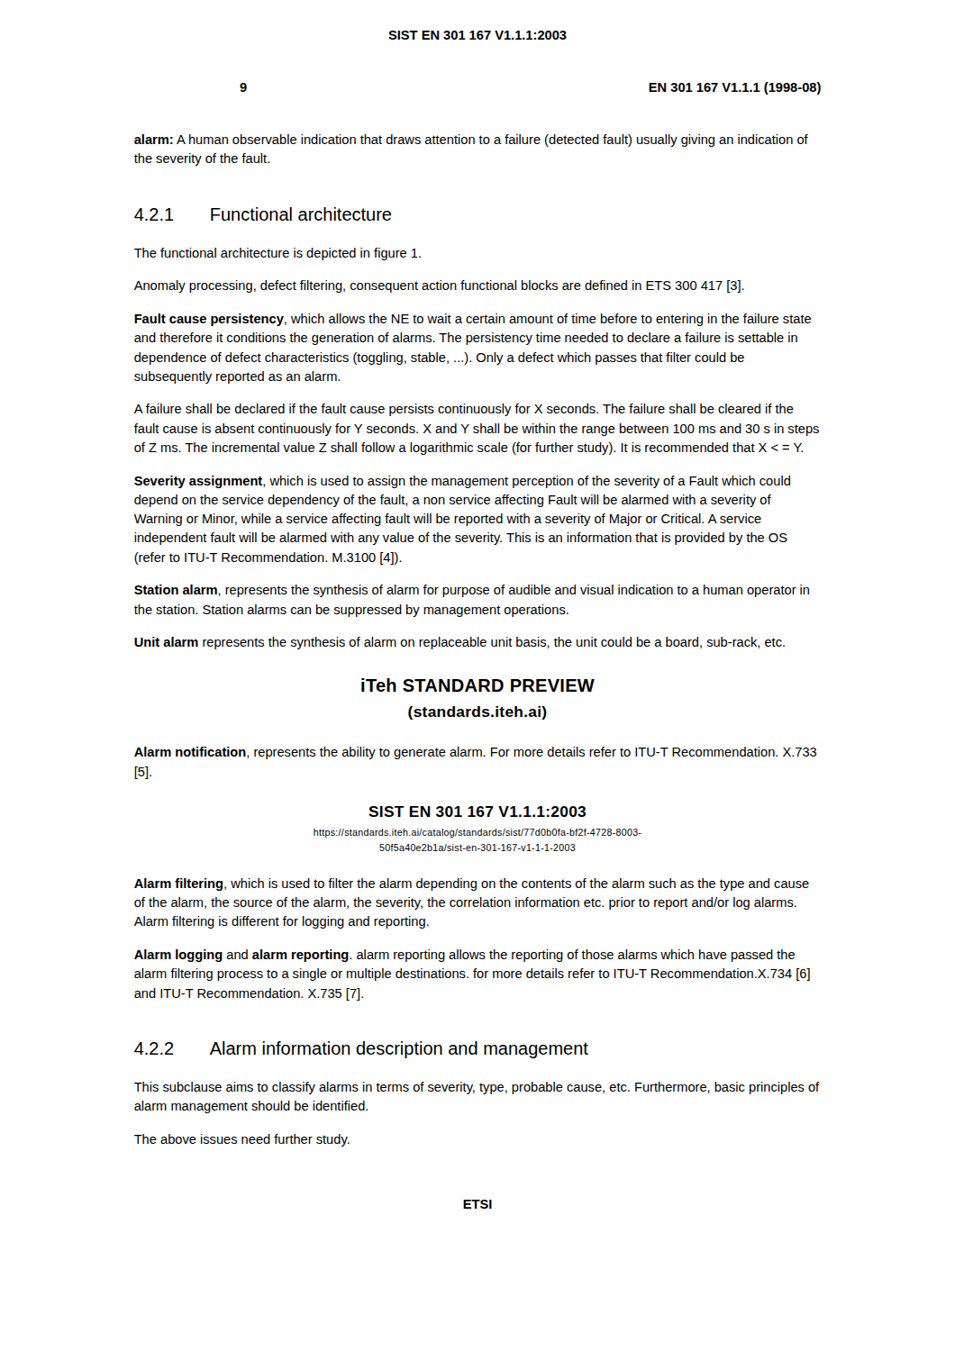SIST EN 301 167 V1.1.1:2003
9 EN 301 167 V1.1.1 (1998-08)
alarm: A human observable indication that draws attention to a failure (detected fault) usually giving an indication of the severity of the fault.
4.2.1 Functional architecture
The functional architecture is depicted in figure 1.
Anomaly processing, defect filtering, consequent action functional blocks are defined in ETS 300 417 [3].
Fault cause persistency, which allows the NE to wait a certain amount of time before to entering in the failure state and therefore it conditions the generation of alarms. The persistency time needed to declare a failure is settable in dependence of defect characteristics (toggling, stable, ...). Only a defect which passes that filter could be subsequently reported as an alarm.
A failure shall be declared if the fault cause persists continuously for X seconds. The failure shall be cleared if the fault cause is absent continuously for Y seconds. X and Y shall be within the range between 100 ms and 30 s in steps of Z ms. The incremental value Z shall follow a logarithmic scale (for further study). It is recommended that X < = Y.
Severity assignment, which is used to assign the management perception of the severity of a Fault which could depend on the service dependency of the fault, a non service affecting Fault will be alarmed with a severity of Warning or Minor, while a service affecting fault will be reported with a severity of Major or Critical. A service independent fault will be alarmed with any value of the severity. This is an information that is provided by the OS (refer to ITU-T Recommendation. M.3100 [4]).
Station alarm, represents the synthesis of alarm for purpose of audible and visual indication to a human operator in the station. Station alarms can be suppressed by management operations.
Unit alarm represents the synthesis of alarm on replaceable unit basis, the unit could be a board, sub-rack, etc.
iTeh STANDARD PREVIEW
(standards.iteh.ai)
Alarm notification, represents the ability to generate alarm. For more details refer to ITU-T Recommendation. X.733 [5].
SIST EN 301 167 V1.1.1:2003
https://standards.iteh.ai/catalog/standards/sist/77d0b0fa-bf2f-4728-8003-
50f5a40e2b1a/sist-en-301-167-v1-1-1-2003
Alarm filtering, which is used to filter the alarm depending on the contents of the alarm such as the type and cause of the alarm, the source of the alarm, the severity, the correlation information etc. prior to report and/or log alarms. Alarm filtering is different for logging and reporting.
Alarm logging and alarm reporting. alarm reporting allows the reporting of those alarms which have passed the alarm filtering process to a single or multiple destinations. for more details refer to ITU-T Recommendation.X.734 [6] and ITU-T Recommendation. X.735 [7].
4.2.2 Alarm information description and management
This subclause aims to classify alarms in terms of severity, type, probable cause, etc. Furthermore, basic principles of alarm management should be identified.
The above issues need further study.
ETSI